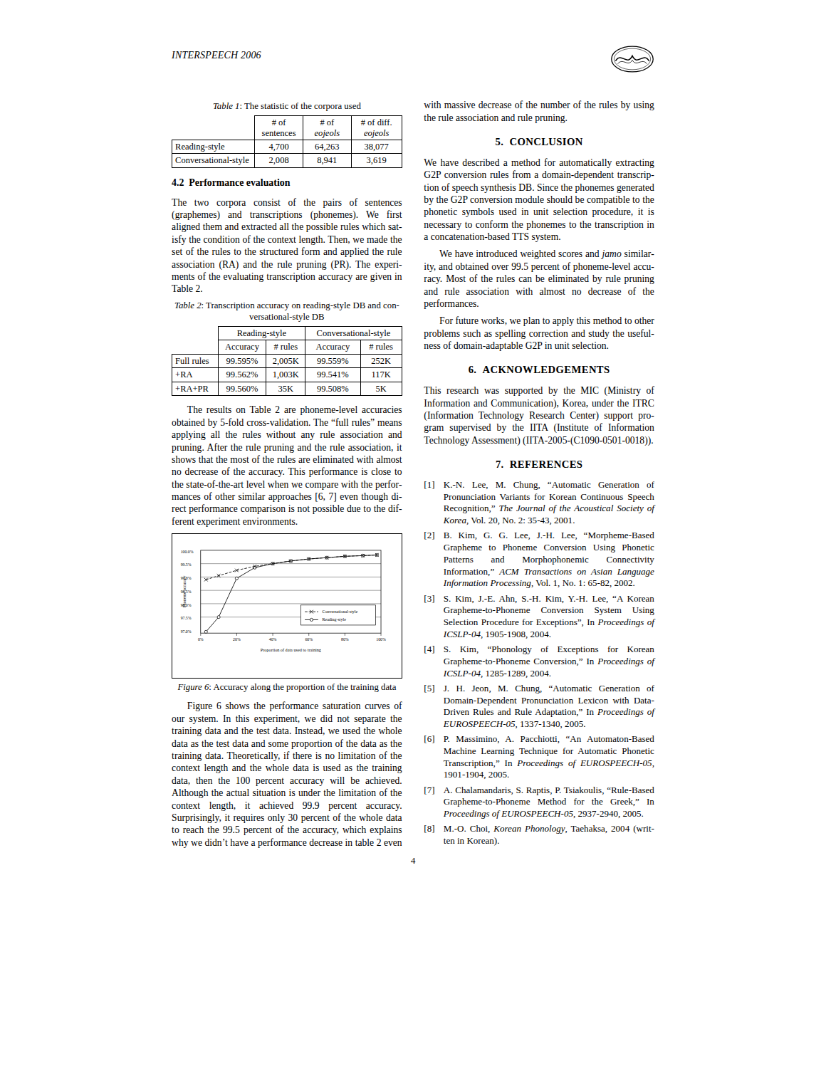INTERSPEECH 2006
Table 1: The statistic of the corpora used
| | # of sentences | # of eojeols | # of diff. eojeols |
| Reading-style | 4,700 | 64,263 | 38,077 |
| Conversational-style | 2,008 | 8,941 | 3,619 |
4.2 Performance evaluation
The two corpora consist of the pairs of sentences (graphemes) and transcriptions (phonemes). We first aligned them and extracted all the possible rules which satisfy the condition of the context length. Then, we made the set of the rules to the structured form and applied the rule association (RA) and the rule pruning (PR). The experiments of the evaluating transcription accuracy are given in Table 2.
Table 2: Transcription accuracy on reading-style DB and conversational-style DB
| | Reading-style | Conversational-style |
| | Accuracy | # rules | Accuracy | # rules |
| Full rules | 99.595% | 2,005K | 99.559% | 252K |
| +RA | 99.562% | 1,003K | 99.541% | 117K |
| +RA+PR | 99.560% | 35K | 99.508% | 5K |
The results on Table 2 are phoneme-level accuracies obtained by 5-fold cross-validation. The “full rules” means applying all the rules without any rule association and pruning. After the rule pruning and the rule association, it shows that the most of the rules are eliminated with almost no decrease of the accuracy. This performance is close to the state-of-the-art level when we compare with the performances of other similar approaches [6, 7] even though direct performance comparison is not possible due to the different experiment environments.
100.0% 99.5% 99.0% 98.5% 98.0% 97.5% 97.0% 0% 20% 40% 60% 80% 100% Phoneme accuracy Proportion of data used to training Conversational-style Reading-style
Figure 6: Accuracy along the proportion of the training data
Figure 6 shows the performance saturation curves of our system. In this experiment, we did not separate the training data and the test data. Instead, we used the whole data as the test data and some proportion of the data as the training data. Theoretically, if there is no limitation of the context length and the whole data is used as the training data, then the 100 percent accuracy will be achieved. Although the actual situation is under the limitation of the context length, it achieved 99.9 percent accuracy. Surprisingly, it requires only 30 percent of the whole data to reach the 99.5 percent of the accuracy, which explains why we didn’t have a performance decrease in table 2 even with massive decrease of the number of the rules by using the rule association and rule pruning.
5. CONCLUSION
We have described a method for automatically extracting G2P conversion rules from a domain-dependent transcription of speech synthesis DB. Since the phonemes generated by the G2P conversion module should be compatible to the phonetic symbols used in unit selection procedure, it is necessary to conform the phonemes to the transcription in a concatenation-based TTS system.
We have introduced weighted scores and jamo similarity, and obtained over 99.5 percent of phoneme-level accuracy. Most of the rules can be eliminated by rule pruning and rule association with almost no decrease of the performances.
For future works, we plan to apply this method to other problems such as spelling correction and study the usefulness of domain-adaptable G2P in unit selection.
6. ACKNOWLEDGEMENTS
This research was supported by the MIC (Ministry of Information and Communication), Korea, under the ITRC (Information Technology Research Center) support program supervised by the IITA (Institute of Information Technology Assessment) (IITA-2005-(C1090-0501-0018)).
7. REFERENCES
[1] K.-N. Lee, M. Chung, “Automatic Generation of Pronunciation Variants for Korean Continuous Speech Recognition,” The Journal of the Acoustical Society of Korea, Vol. 20, No. 2: 35-43, 2001.
[2] B. Kim, G. G. Lee, J.-H. Lee, “Morpheme-Based Grapheme to Phoneme Conversion Using Phonetic Patterns and Morphophonemic Connectivity Information,” ACM Transactions on Asian Language Information Processing, Vol. 1, No. 1: 65-82, 2002.
[3] S. Kim, J.-E. Ahn, S.-H. Kim, Y.-H. Lee, “A Korean Grapheme-to-Phoneme Conversion System Using Selection Procedure for Exceptions”, In Proceedings of ICSLP-04, 1905-1908, 2004.
[4] S. Kim, “Phonology of Exceptions for Korean Grapheme-to-Phoneme Conversion,” In Proceedings of ICSLP-04, 1285-1289, 2004.
[5] J. H. Jeon, M. Chung, “Automatic Generation of Domain-Dependent Pronunciation Lexicon with Data-Driven Rules and Rule Adaptation,” In Proceedings of EUROSPEECH-05, 1337-1340, 2005.
[6] P. Massimino, A. Pacchiotti, “An Automaton-Based Machine Learning Technique for Automatic Phonetic Transcription,” In Proceedings of EUROSPEECH-05, 1901-1904, 2005.
[7] A. Chalamandaris, S. Raptis, P. Tsiakoulis, “Rule-Based Grapheme-to-Phoneme Method for the Greek,” In Proceedings of EUROSPEECH-05, 2937-2940, 2005.
[8] M.-O. Choi, Korean Phonology, Taehaksa, 2004 (written in Korean).
4